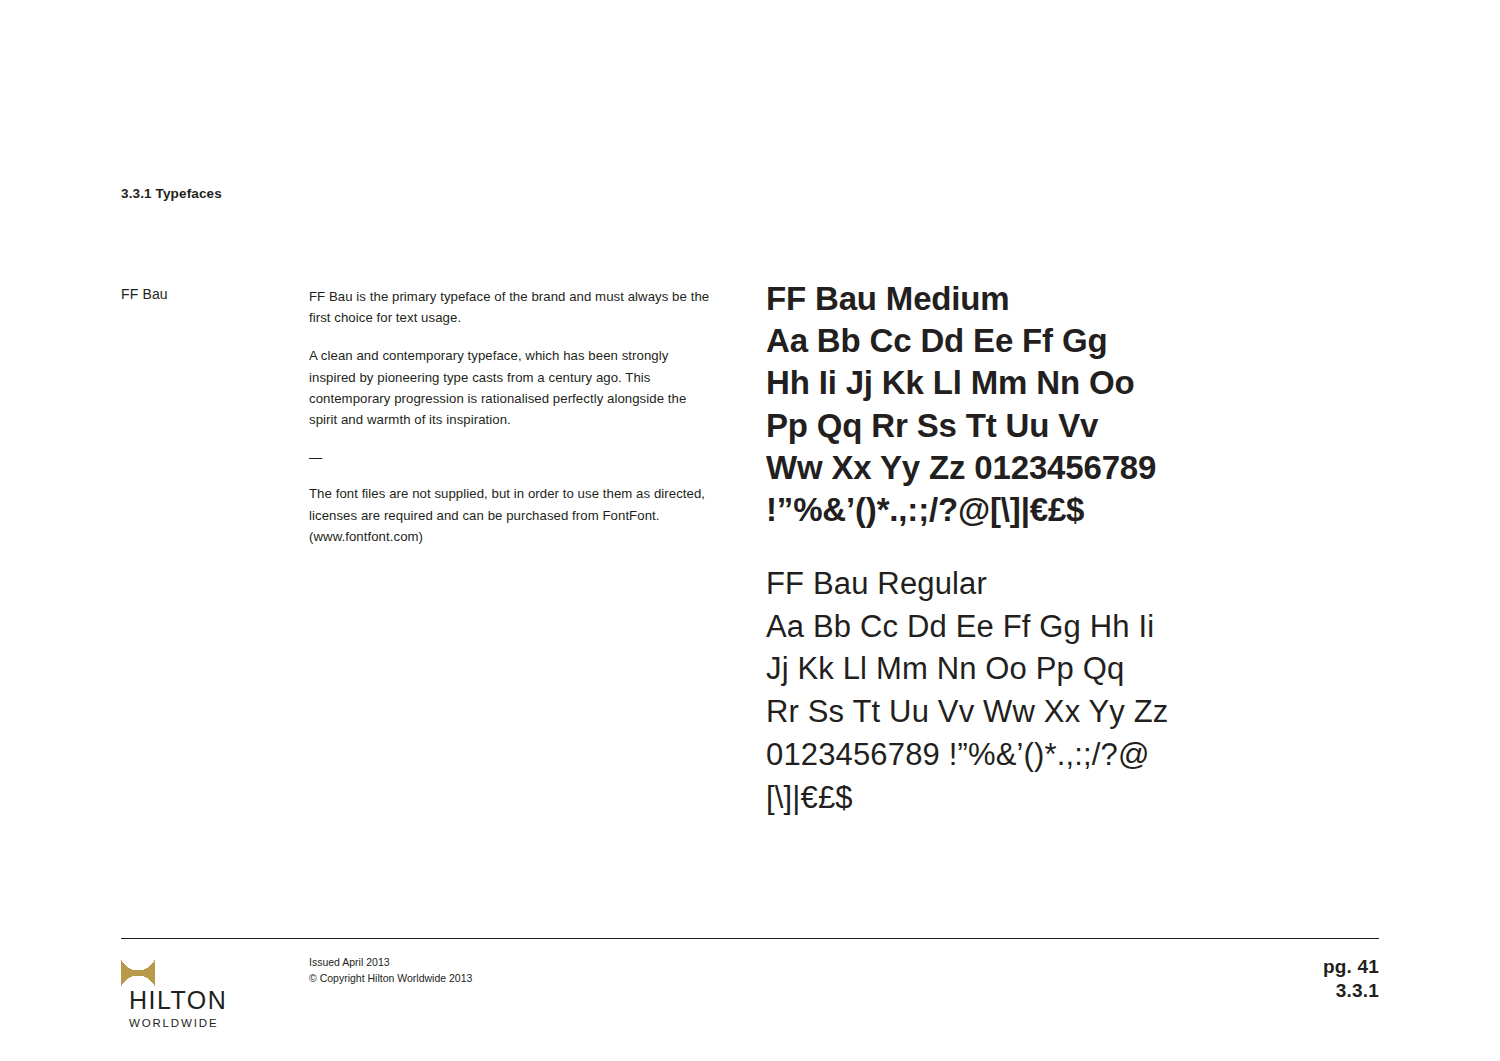3.3.1 Typefaces
FF Bau
FF Bau is the primary typeface of the brand and must always be the first choice for text usage.
A clean and contemporary typeface, which has been strongly inspired by pioneering type casts from a century ago. This contemporary progression is rationalised perfectly alongside the spirit and warmth of its inspiration.
—
The font files are not supplied, but in order to use them as directed, licenses are required and can be purchased from FontFont. (www.fontfont.com)
FF Bau Medium
Aa Bb Cc Dd Ee Ff Gg
Hh Ii Jj Kk Ll Mm Nn Oo
Pp Qq Rr Ss Tt Uu Vv
Ww Xx Yy Zz 0123456789
!”%&’()*.,:;/?@[\]|€£$
FF Bau Regular
Aa Bb Cc Dd Ee Ff Gg Hh Ii
Jj Kk Ll Mm Nn Oo Pp Qq
Rr Ss Tt Uu Vv Ww Xx Yy Zz
0123456789 !”%&’()*.,:;/?@
[\]|€£$
HILTON WORLDWIDE
Issued April 2013
© Copyright Hilton Worldwide 2013
pg. 41 3.3.1